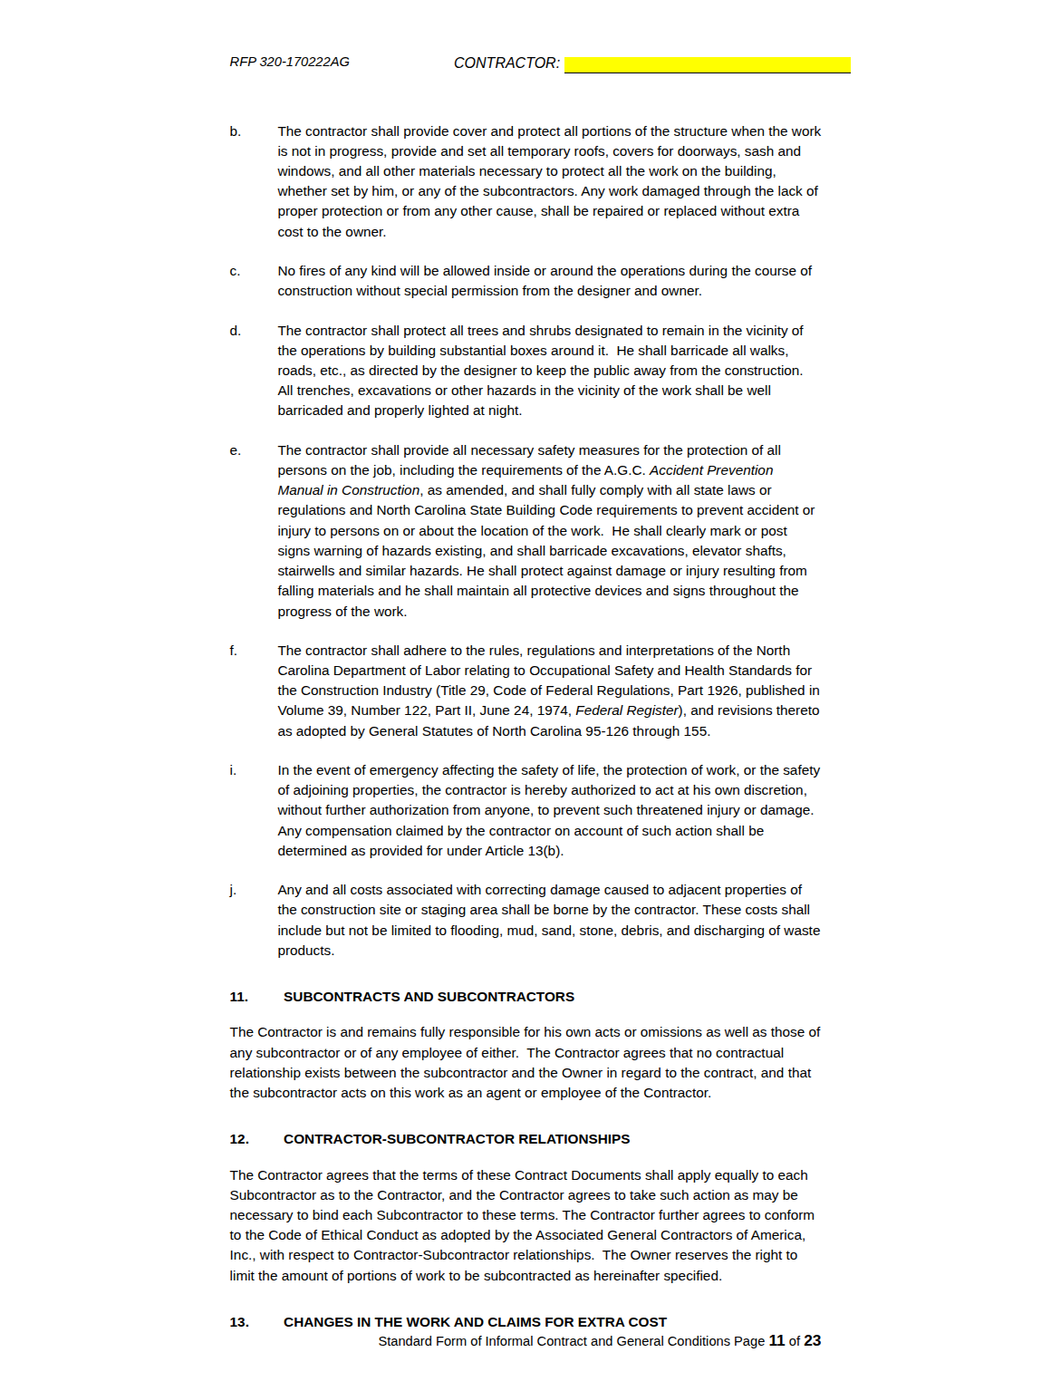RFP 320-170222AG
CONTRACTOR:
b. The contractor shall provide cover and protect all portions of the structure when the work is not in progress, provide and set all temporary roofs, covers for doorways, sash and windows, and all other materials necessary to protect all the work on the building, whether set by him, or any of the subcontractors. Any work damaged through the lack of proper protection or from any other cause, shall be repaired or replaced without extra cost to the owner.
c. No fires of any kind will be allowed inside or around the operations during the course of construction without special permission from the designer and owner.
d. The contractor shall protect all trees and shrubs designated to remain in the vicinity of the operations by building substantial boxes around it. He shall barricade all walks, roads, etc., as directed by the designer to keep the public away from the construction. All trenches, excavations or other hazards in the vicinity of the work shall be well barricaded and properly lighted at night.
e. The contractor shall provide all necessary safety measures for the protection of all persons on the job, including the requirements of the A.G.C. Accident Prevention Manual in Construction, as amended, and shall fully comply with all state laws or regulations and North Carolina State Building Code requirements to prevent accident or injury to persons on or about the location of the work. He shall clearly mark or post signs warning of hazards existing, and shall barricade excavations, elevator shafts, stairwells and similar hazards. He shall protect against damage or injury resulting from falling materials and he shall maintain all protective devices and signs throughout the progress of the work.
f. The contractor shall adhere to the rules, regulations and interpretations of the North Carolina Department of Labor relating to Occupational Safety and Health Standards for the Construction Industry (Title 29, Code of Federal Regulations, Part 1926, published in Volume 39, Number 122, Part II, June 24, 1974, Federal Register), and revisions thereto as adopted by General Statutes of North Carolina 95-126 through 155.
i. In the event of emergency affecting the safety of life, the protection of work, or the safety of adjoining properties, the contractor is hereby authorized to act at his own discretion, without further authorization from anyone, to prevent such threatened injury or damage. Any compensation claimed by the contractor on account of such action shall be determined as provided for under Article 13(b).
j. Any and all costs associated with correcting damage caused to adjacent properties of the construction site or staging area shall be borne by the contractor. These costs shall include but not be limited to flooding, mud, sand, stone, debris, and discharging of waste products.
11. Subcontracts and Subcontractors
The Contractor is and remains fully responsible for his own acts or omissions as well as those of any subcontractor or of any employee of either. The Contractor agrees that no contractual relationship exists between the subcontractor and the Owner in regard to the contract, and that the subcontractor acts on this work as an agent or employee of the Contractor.
12. Contractor-Subcontractor Relationships
The Contractor agrees that the terms of these Contract Documents shall apply equally to each Subcontractor as to the Contractor, and the Contractor agrees to take such action as may be necessary to bind each Subcontractor to these terms. The Contractor further agrees to conform to the Code of Ethical Conduct as adopted by the Associated General Contractors of America, Inc., with respect to Contractor-Subcontractor relationships. The Owner reserves the right to limit the amount of portions of work to be subcontracted as hereinafter specified.
13. Changes in the Work and Claims for Extra Cost
Standard Form of Informal Contract and General Conditions Page 11 of 23